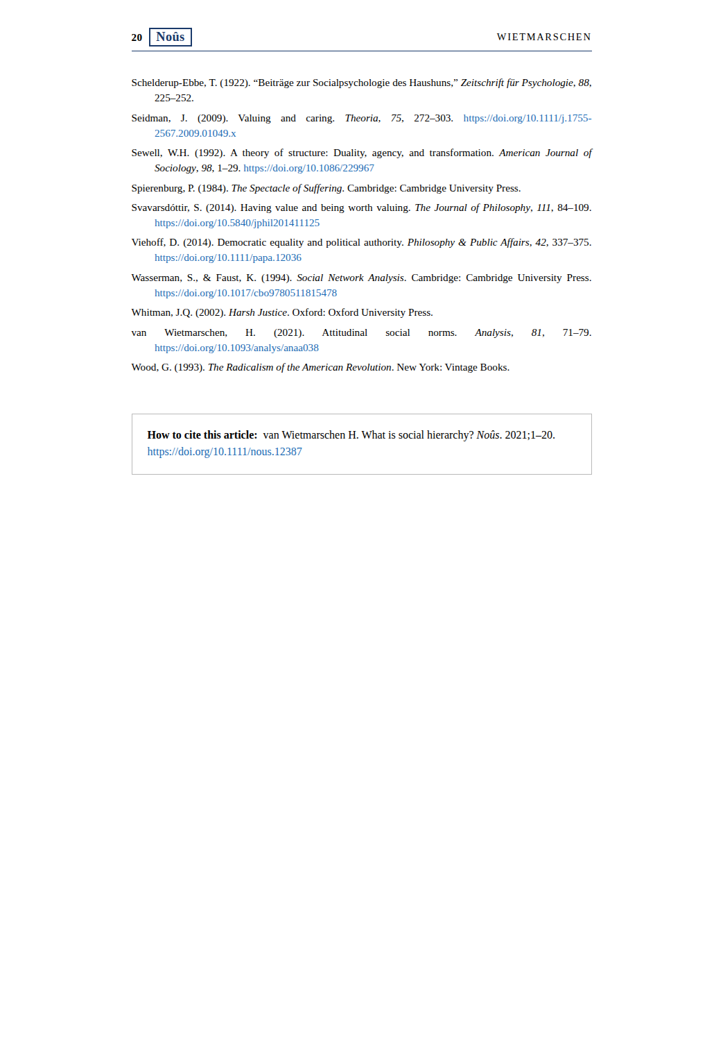20 Noûs
Wietmarschen
Schelderup-Ebbe, T. (1922). “Beiträge zur Socialpsychologie des Haushuns,” Zeitschrift für Psychologie, 88, 225–252.
Seidman, J. (2009). Valuing and caring. Theoria, 75, 272–303. https://doi.org/10.1111/j.1755-2567.2009.01049.x
Sewell, W.H. (1992). A theory of structure: Duality, agency, and transformation. American Journal of Sociology, 98, 1–29. https://doi.org/10.1086/229967
Spierenburg, P. (1984). The Spectacle of Suffering. Cambridge: Cambridge University Press.
Svavarsdóttir, S. (2014). Having value and being worth valuing. The Journal of Philosophy, 111, 84–109. https://doi.org/10.5840/jphil201411125
Viehoff, D. (2014). Democratic equality and political authority. Philosophy & Public Affairs, 42, 337–375. https://doi.org/10.1111/papa.12036
Wasserman, S., & Faust, K. (1994). Social Network Analysis. Cambridge: Cambridge University Press. https://doi.org/10.1017/cbo9780511815478
Whitman, J.Q. (2002). Harsh Justice. Oxford: Oxford University Press.
van Wietmarschen, H. (2021). Attitudinal social norms. Analysis, 81, 71–79. https://doi.org/10.1093/analys/anaa038
Wood, G. (1993). The Radicalism of the American Revolution. New York: Vintage Books.
How to cite this article: van Wietmarschen H. What is social hierarchy? Noûs. 2021;1–20. https://doi.org/10.1111/nous.12387